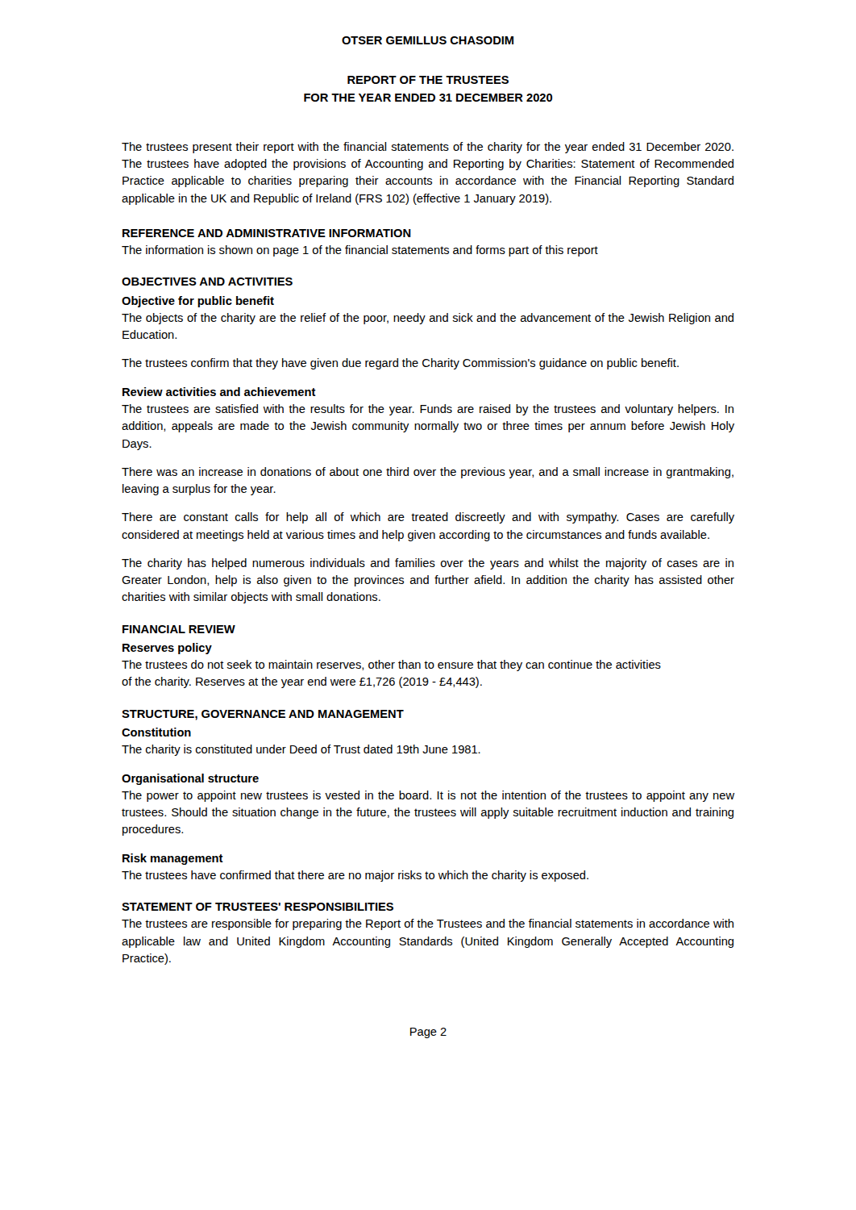Otser Gemillus Chasodim
Report of the Trustees
for the Year Ended 31 December 2020
The trustees present their report with the financial statements of the charity for the year ended 31 December 2020. The trustees have adopted the provisions of Accounting and Reporting by Charities: Statement of Recommended Practice applicable to charities preparing their accounts in accordance with the Financial Reporting Standard applicable in the UK and Republic of Ireland (FRS 102) (effective 1 January 2019).
Reference and Administrative Information
The information is shown on page 1 of the financial statements and forms part of this report
Objectives and Activities
Objective for public benefit
The objects of the charity are the relief of the poor, needy and sick and the advancement of the Jewish Religion and Education.
The trustees confirm that they have given due regard the Charity Commission's guidance on public benefit.
Review activities and achievement
The trustees are satisfied with the results for the year. Funds are raised by the trustees and voluntary helpers. In addition, appeals are made to the Jewish community normally two or three times per annum before Jewish Holy Days.
There was an increase in donations of about one third over the previous year, and a small increase in grantmaking, leaving a surplus for the year.
There are constant calls for help all of which are treated discreetly and with sympathy. Cases are carefully considered at meetings held at various times and help given according to the circumstances and funds available.
The charity has helped numerous individuals and families over the years and whilst the majority of cases are in Greater London, help is also given to the provinces and further afield. In addition the charity has assisted other charities with similar objects with small donations.
Financial Review
Reserves policy
The trustees do not seek to maintain reserves, other than to ensure that they can continue the activities
of the charity. Reserves at the year end were £1,726 (2019 - £4,443).
Structure, Governance and Management
Constitution
The charity is constituted under Deed of Trust dated 19th June 1981.
Organisational structure
The power to appoint new trustees is vested in the board. It is not the intention of the trustees to appoint any new trustees. Should the situation change in the future, the trustees will apply suitable recruitment induction and training procedures.
Risk management
The trustees have confirmed that there are no major risks to which the charity is exposed.
Statement of Trustees' Responsibilities
The trustees are responsible for preparing the Report of the Trustees and the financial statements in accordance with applicable law and United Kingdom Accounting Standards (United Kingdom Generally Accepted Accounting Practice).
Page 2